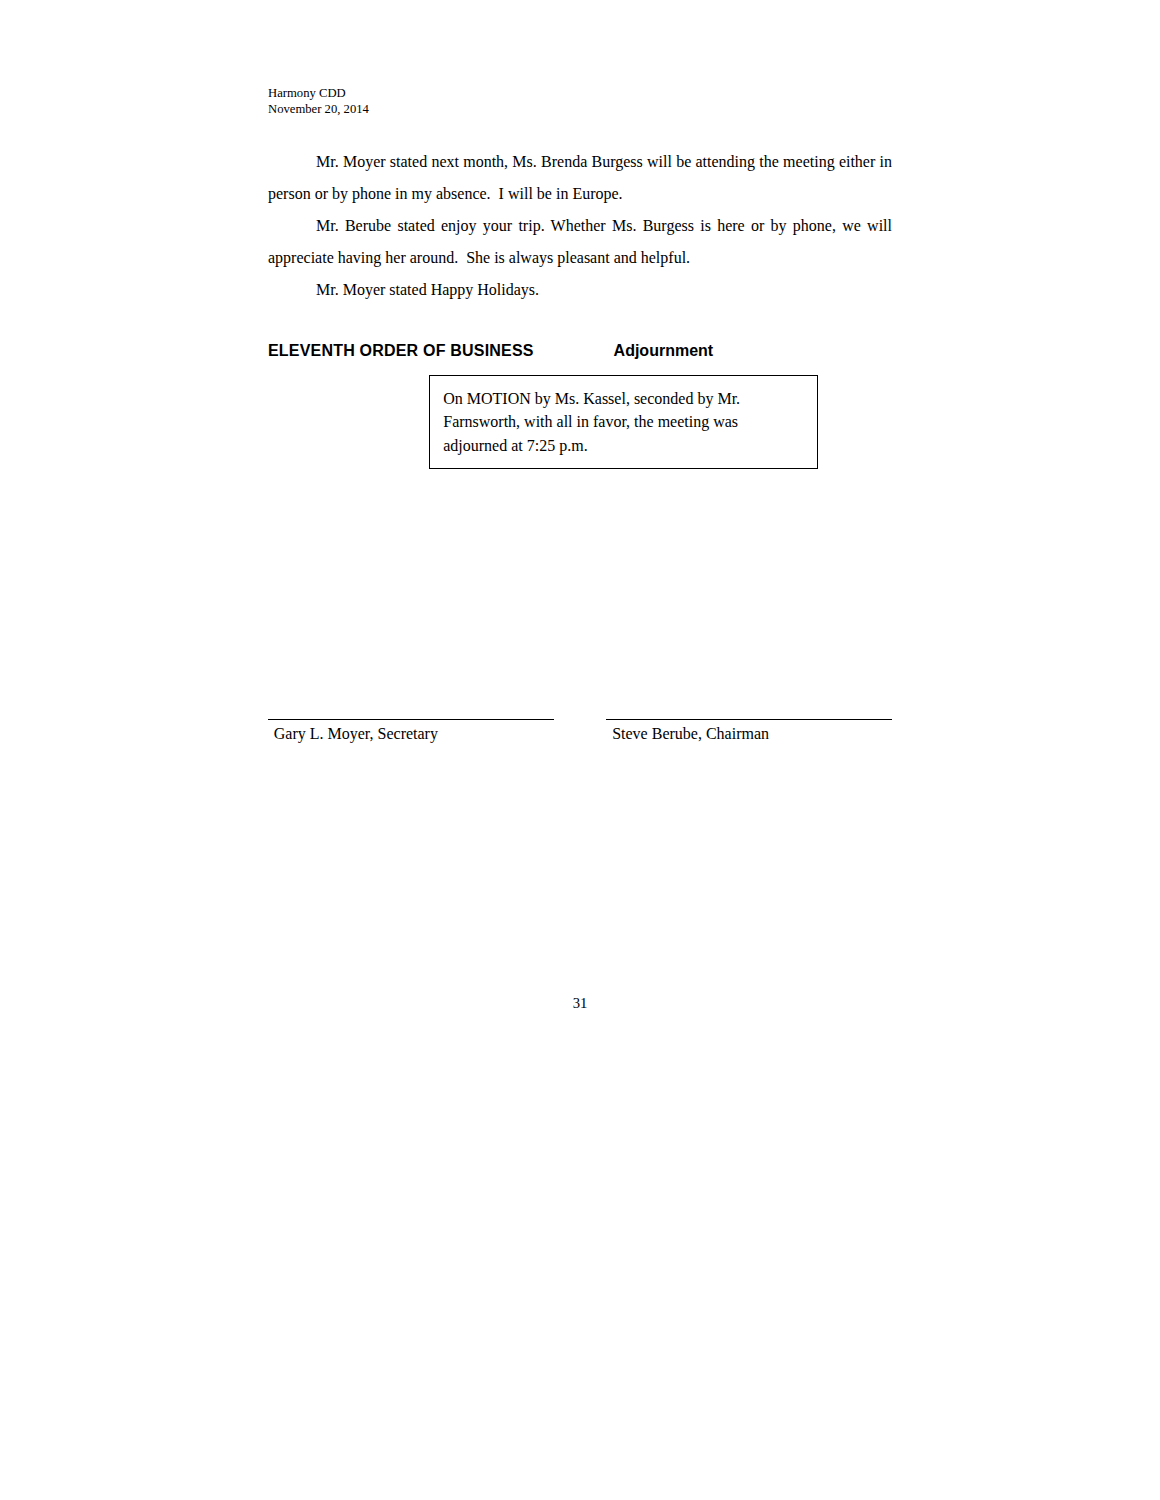Harmony CDD
November 20, 2014
Mr. Moyer stated next month, Ms. Brenda Burgess will be attending the meeting either in person or by phone in my absence. I will be in Europe.
Mr. Berube stated enjoy your trip. Whether Ms. Burgess is here or by phone, we will appreciate having her around. She is always pleasant and helpful.
Mr. Moyer stated Happy Holidays.
ELEVENTH ORDER OF BUSINESS
Adjournment
On MOTION by Ms. Kassel, seconded by Mr. Farnsworth, with all in favor, the meeting was adjourned at 7:25 p.m.
Gary L. Moyer, Secretary
Steve Berube, Chairman
31